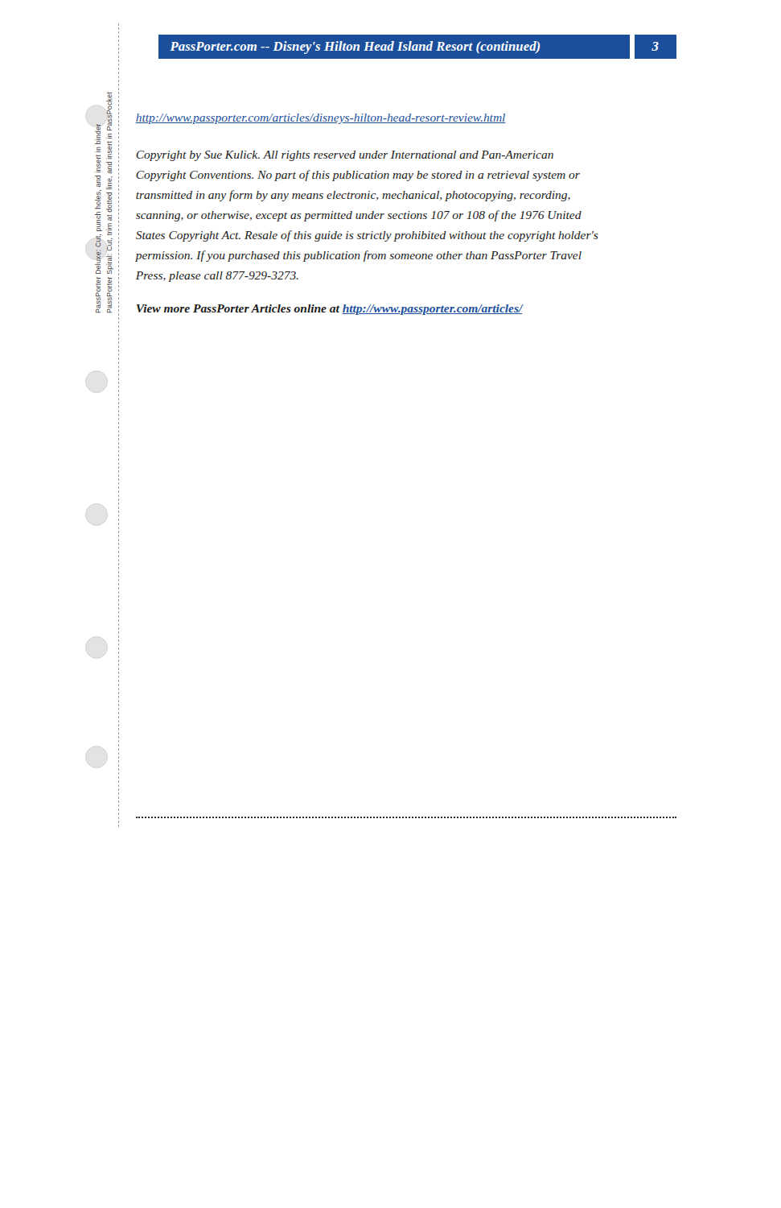PassPorter.com -- Disney's Hilton Head Island Resort (continued)
3
PassPorter Deluxe: Cut, punch holes, and insert in binder
PassPorter Spiral: Cut, trim at dotted line, and insert in PassPocket
http://www.passporter.com/articles/disneys-hilton-head-resort-review.html
Copyright by Sue Kulick. All rights reserved under International and Pan-American Copyright Conventions. No part of this publication may be stored in a retrieval system or transmitted in any form by any means electronic, mechanical, photocopying, recording, scanning, or otherwise, except as permitted under sections 107 or 108 of the 1976 United States Copyright Act. Resale of this guide is strictly prohibited without the copyright holder's permission. If you purchased this publication from someone other than PassPorter Travel Press, please call 877-929-3273.
View more PassPorter Articles online at http://www.passporter.com/articles/